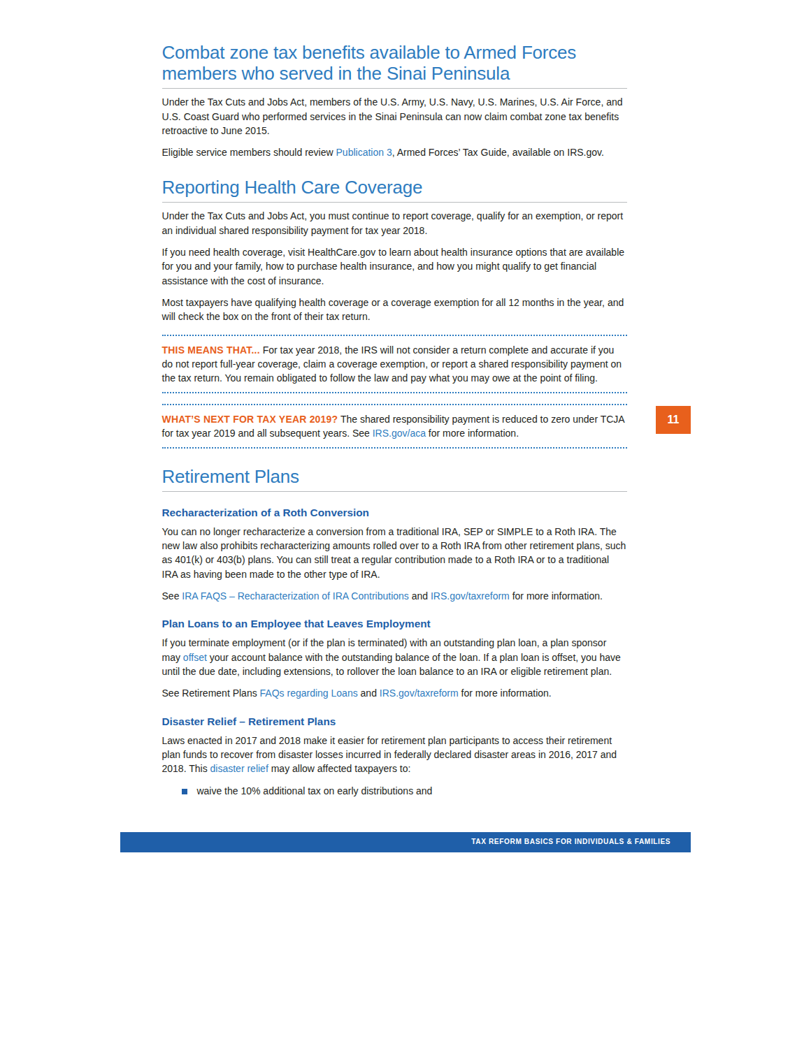Combat zone tax benefits available to Armed Forces members who served in the Sinai Peninsula
Under the Tax Cuts and Jobs Act, members of the U.S. Army, U.S. Navy, U.S. Marines, U.S. Air Force, and U.S. Coast Guard who performed services in the Sinai Peninsula can now claim combat zone tax benefits retroactive to June 2015.
Eligible service members should review Publication 3, Armed Forces’ Tax Guide, available on IRS.gov.
Reporting Health Care Coverage
Under the Tax Cuts and Jobs Act, you must continue to report coverage, qualify for an exemption, or report an individual shared responsibility payment for tax year 2018.
If you need health coverage, visit HealthCare.gov to learn about health insurance options that are available for you and your family, how to purchase health insurance, and how you might qualify to get financial assistance with the cost of insurance.
Most taxpayers have qualifying health coverage or a coverage exemption for all 12 months in the year, and will check the box on the front of their tax return.
THIS MEANS THAT... For tax year 2018, the IRS will not consider a return complete and accurate if you do not report full-year coverage, claim a coverage exemption, or report a shared responsibility payment on the tax return. You remain obligated to follow the law and pay what you may owe at the point of filing.
WHAT’S NEXT FOR TAX YEAR 2019? The shared responsibility payment is reduced to zero under TCJA for tax year 2019 and all subsequent years. See IRS.gov/aca for more information.
Retirement Plans
Recharacterization of a Roth Conversion
You can no longer recharacterize a conversion from a traditional IRA, SEP or SIMPLE to a Roth IRA. The new law also prohibits recharacterizing amounts rolled over to a Roth IRA from other retirement plans, such as 401(k) or 403(b) plans. You can still treat a regular contribution made to a Roth IRA or to a traditional IRA as having been made to the other type of IRA.
See IRA FAQS – Recharacterization of IRA Contributions and IRS.gov/taxreform for more information.
Plan Loans to an Employee that Leaves Employment
If you terminate employment (or if the plan is terminated) with an outstanding plan loan, a plan sponsor may offset your account balance with the outstanding balance of the loan. If a plan loan is offset, you have until the due date, including extensions, to rollover the loan balance to an IRA or eligible retirement plan.
See Retirement Plans FAQs regarding Loans and IRS.gov/taxreform for more information.
Disaster Relief – Retirement Plans
Laws enacted in 2017 and 2018 make it easier for retirement plan participants to access their retirement plan funds to recover from disaster losses incurred in federally declared disaster areas in 2016, 2017 and 2018. This disaster relief may allow affected taxpayers to:
waive the 10% additional tax on early distributions and
11
TAX REFORM BASICS FOR INDIVIDUALS & FAMILIES